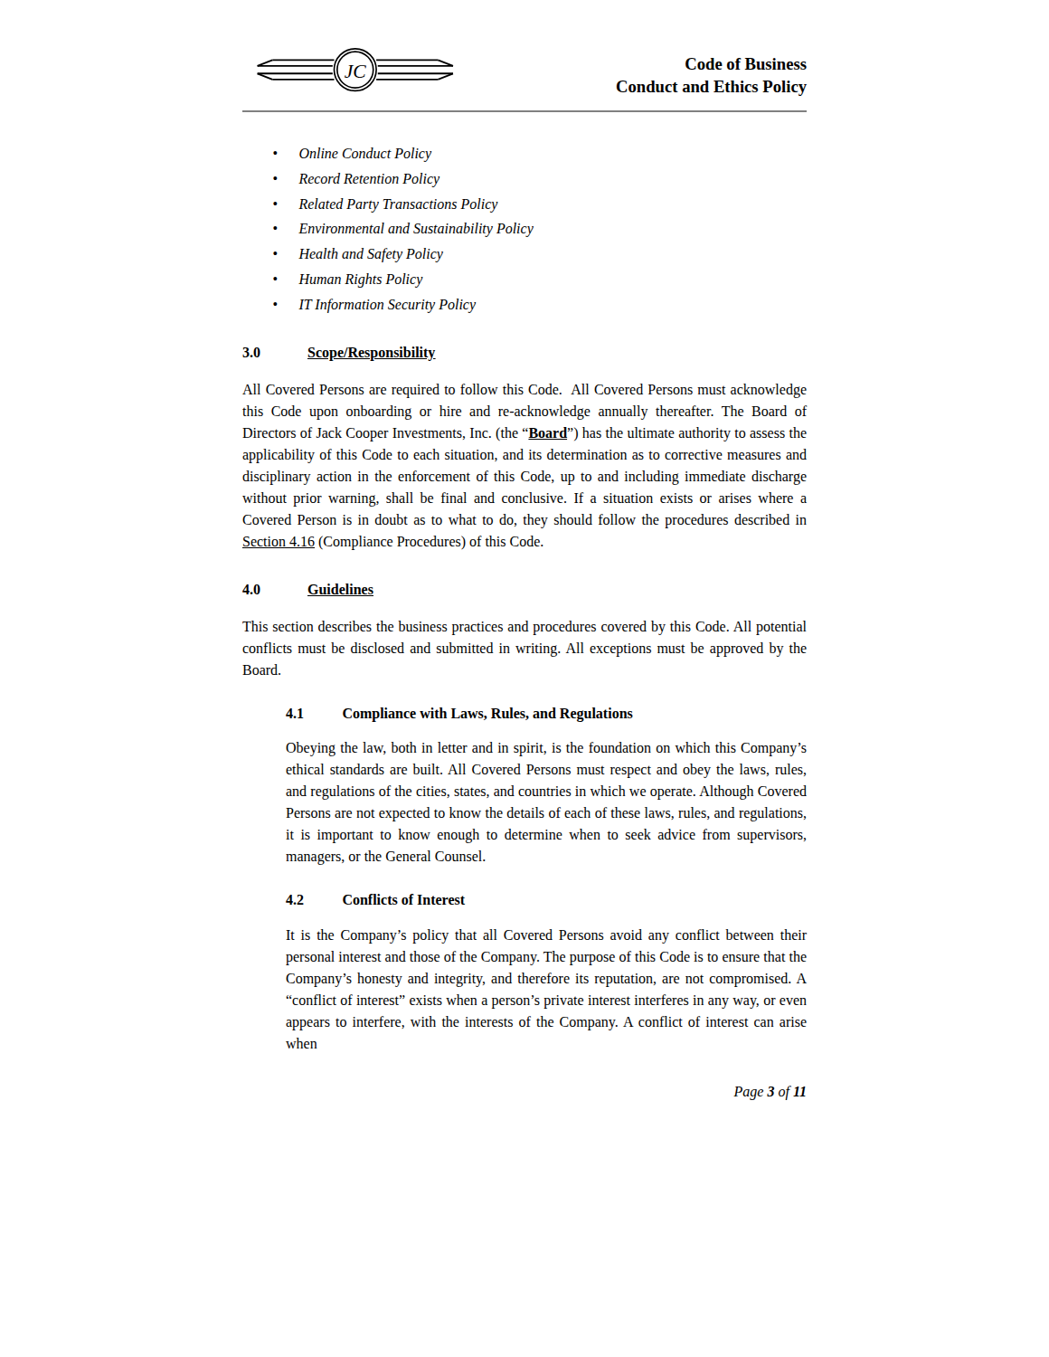JC
Code of Business
Conduct and Ethics Policy
Online Conduct Policy
Record Retention Policy
Related Party Transactions Policy
Environmental and Sustainability Policy
Health and Safety Policy
Human Rights Policy
IT Information Security Policy
3.0 Scope/Responsibility
All Covered Persons are required to follow this Code. All Covered Persons must acknowledge this Code upon onboarding or hire and re-acknowledge annually thereafter. The Board of Directors of Jack Cooper Investments, Inc. (the “Board”) has the ultimate authority to assess the applicability of this Code to each situation, and its determination as to corrective measures and disciplinary action in the enforcement of this Code, up to and including immediate discharge without prior warning, shall be final and conclusive. If a situation exists or arises where a Covered Person is in doubt as to what to do, they should follow the procedures described in Section 4.16 (Compliance Procedures) of this Code.
4.0 Guidelines
This section describes the business practices and procedures covered by this Code. All potential conflicts must be disclosed and submitted in writing. All exceptions must be approved by the Board.
4.1 Compliance with Laws, Rules, and Regulations
Obeying the law, both in letter and in spirit, is the foundation on which this Company’s ethical standards are built. All Covered Persons must respect and obey the laws, rules, and regulations of the cities, states, and countries in which we operate. Although Covered Persons are not expected to know the details of each of these laws, rules, and regulations, it is important to know enough to determine when to seek advice from supervisors, managers, or the General Counsel.
4.2 Conflicts of Interest
It is the Company’s policy that all Covered Persons avoid any conflict between their personal interest and those of the Company. The purpose of this Code is to ensure that the Company’s honesty and integrity, and therefore its reputation, are not compromised. A “conflict of interest” exists when a person’s private interest interferes in any way, or even appears to interfere, with the interests of the Company. A conflict of interest can arise when
Page 3 of 11